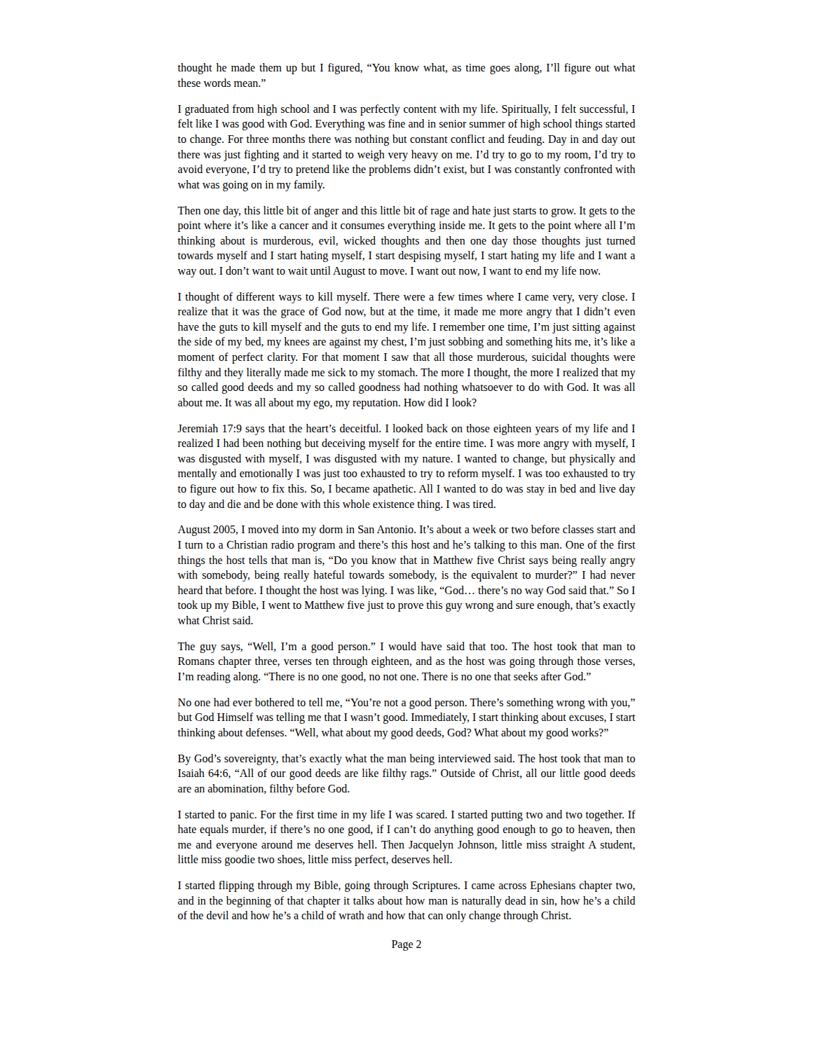thought he made them up but I figured, “You know what, as time goes along, I’ll figure out what these words mean.”
I graduated from high school and I was perfectly content with my life. Spiritually, I felt successful, I felt like I was good with God. Everything was fine and in senior summer of high school things started to change. For three months there was nothing but constant conflict and feuding. Day in and day out there was just fighting and it started to weigh very heavy on me. I’d try to go to my room, I’d try to avoid everyone, I’d try to pretend like the problems didn’t exist, but I was constantly confronted with what was going on in my family.
Then one day, this little bit of anger and this little bit of rage and hate just starts to grow. It gets to the point where it’s like a cancer and it consumes everything inside me. It gets to the point where all I’m thinking about is murderous, evil, wicked thoughts and then one day those thoughts just turned towards myself and I start hating myself, I start despising myself, I start hating my life and I want a way out. I don’t want to wait until August to move. I want out now, I want to end my life now.
I thought of different ways to kill myself. There were a few times where I came very, very close. I realize that it was the grace of God now, but at the time, it made me more angry that I didn’t even have the guts to kill myself and the guts to end my life. I remember one time, I’m just sitting against the side of my bed, my knees are against my chest, I’m just sobbing and something hits me, it’s like a moment of perfect clarity. For that moment I saw that all those murderous, suicidal thoughts were filthy and they literally made me sick to my stomach. The more I thought, the more I realized that my so called good deeds and my so called goodness had nothing whatsoever to do with God. It was all about me. It was all about my ego, my reputation. How did I look?
Jeremiah 17:9 says that the heart’s deceitful. I looked back on those eighteen years of my life and I realized I had been nothing but deceiving myself for the entire time. I was more angry with myself, I was disgusted with myself, I was disgusted with my nature. I wanted to change, but physically and mentally and emotionally I was just too exhausted to try to reform myself. I was too exhausted to try to figure out how to fix this. So, I became apathetic. All I wanted to do was stay in bed and live day to day and die and be done with this whole existence thing. I was tired.
August 2005, I moved into my dorm in San Antonio. It’s about a week or two before classes start and I turn to a Christian radio program and there’s this host and he’s talking to this man. One of the first things the host tells that man is, “Do you know that in Matthew five Christ says being really angry with somebody, being really hateful towards somebody, is the equivalent to murder?” I had never heard that before. I thought the host was lying. I was like, “God… there’s no way God said that.” So I took up my Bible, I went to Matthew five just to prove this guy wrong and sure enough, that’s exactly what Christ said.
The guy says, “Well, I’m a good person.” I would have said that too. The host took that man to Romans chapter three, verses ten through eighteen, and as the host was going through those verses, I’m reading along. “There is no one good, no not one. There is no one that seeks after God.”
No one had ever bothered to tell me, “You’re not a good person. There’s something wrong with you,” but God Himself was telling me that I wasn’t good. Immediately, I start thinking about excuses, I start thinking about defenses. “Well, what about my good deeds, God? What about my good works?”
By God’s sovereignty, that’s exactly what the man being interviewed said. The host took that man to Isaiah 64:6, “All of our good deeds are like filthy rags.” Outside of Christ, all our little good deeds are an abomination, filthy before God.
I started to panic. For the first time in my life I was scared. I started putting two and two together. If hate equals murder, if there’s no one good, if I can’t do anything good enough to go to heaven, then me and everyone around me deserves hell. Then Jacquelyn Johnson, little miss straight A student, little miss goodie two shoes, little miss perfect, deserves hell.
I started flipping through my Bible, going through Scriptures. I came across Ephesians chapter two, and in the beginning of that chapter it talks about how man is naturally dead in sin, how he’s a child of the devil and how he’s a child of wrath and how that can only change through Christ.
Page 2